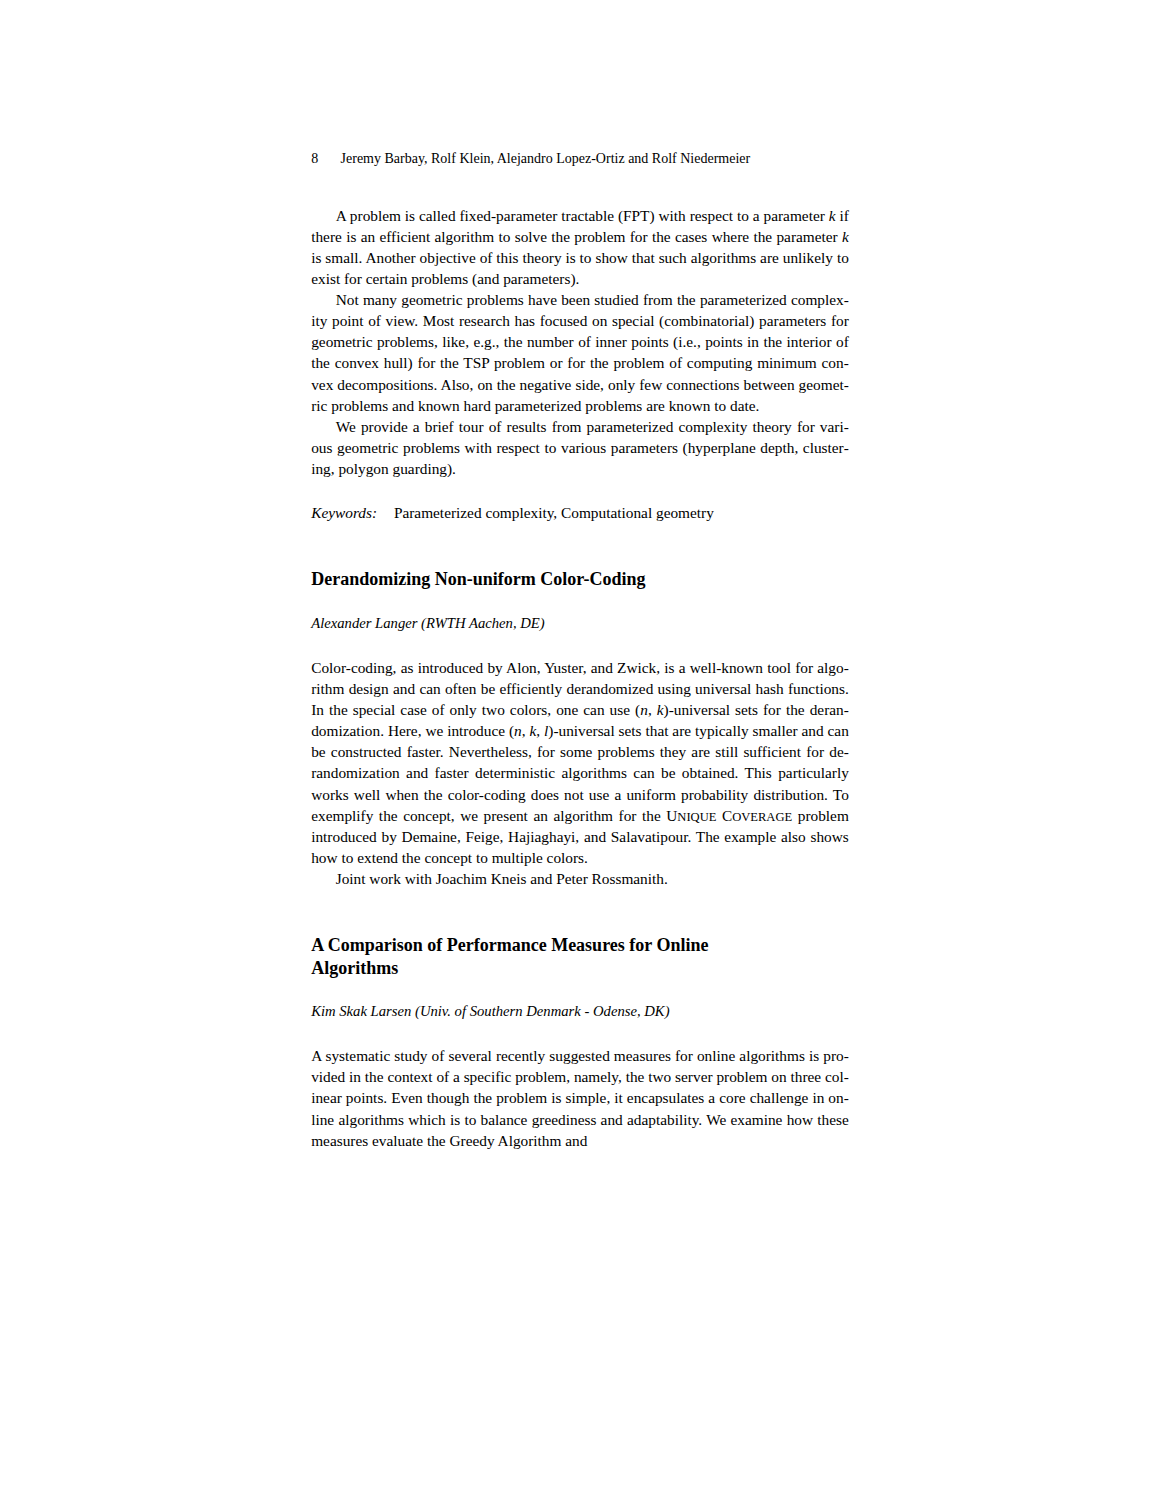8 Jeremy Barbay, Rolf Klein, Alejandro Lopez-Ortiz and Rolf Niedermeier
A problem is called fixed-parameter tractable (FPT) with respect to a parameter k if there is an efficient algorithm to solve the problem for the cases where the parameter k is small. Another objective of this theory is to show that such algorithms are unlikely to exist for certain problems (and parameters).
Not many geometric problems have been studied from the parameterized complexity point of view. Most research has focused on special (combinatorial) parameters for geometric problems, like, e.g., the number of inner points (i.e., points in the interior of the convex hull) for the TSP problem or for the problem of computing minimum convex decompositions. Also, on the negative side, only few connections between geometric problems and known hard parameterized problems are known to date.
We provide a brief tour of results from parameterized complexity theory for various geometric problems with respect to various parameters (hyperplane depth, clustering, polygon guarding).
Keywords: Parameterized complexity, Computational geometry
Derandomizing Non-uniform Color-Coding
Alexander Langer (RWTH Aachen, DE)
Color-coding, as introduced by Alon, Yuster, and Zwick, is a well-known tool for algorithm design and can often be efficiently derandomized using universal hash functions. In the special case of only two colors, one can use (n, k)-universal sets for the derandomization. Here, we introduce (n, k, l)-universal sets that are typically smaller and can be constructed faster. Nevertheless, for some problems they are still sufficient for derandomization and faster deterministic algorithms can be obtained. This particularly works well when the color-coding does not use a uniform probability distribution. To exemplify the concept, we present an algorithm for the UNIQUE COVERAGE problem introduced by Demaine, Feige, Hajiaghayi, and Salavatipour. The example also shows how to extend the concept to multiple colors.
Joint work with Joachim Kneis and Peter Rossmanith.
A Comparison of Performance Measures for Online
Algorithms
Kim Skak Larsen (Univ. of Southern Denmark - Odense, DK)
A systematic study of several recently suggested measures for online algorithms is provided in the context of a specific problem, namely, the two server problem on three colinear points. Even though the problem is simple, it encapsulates a core challenge in online algorithms which is to balance greediness and adaptability. We examine how these measures evaluate the Greedy Algorithm and